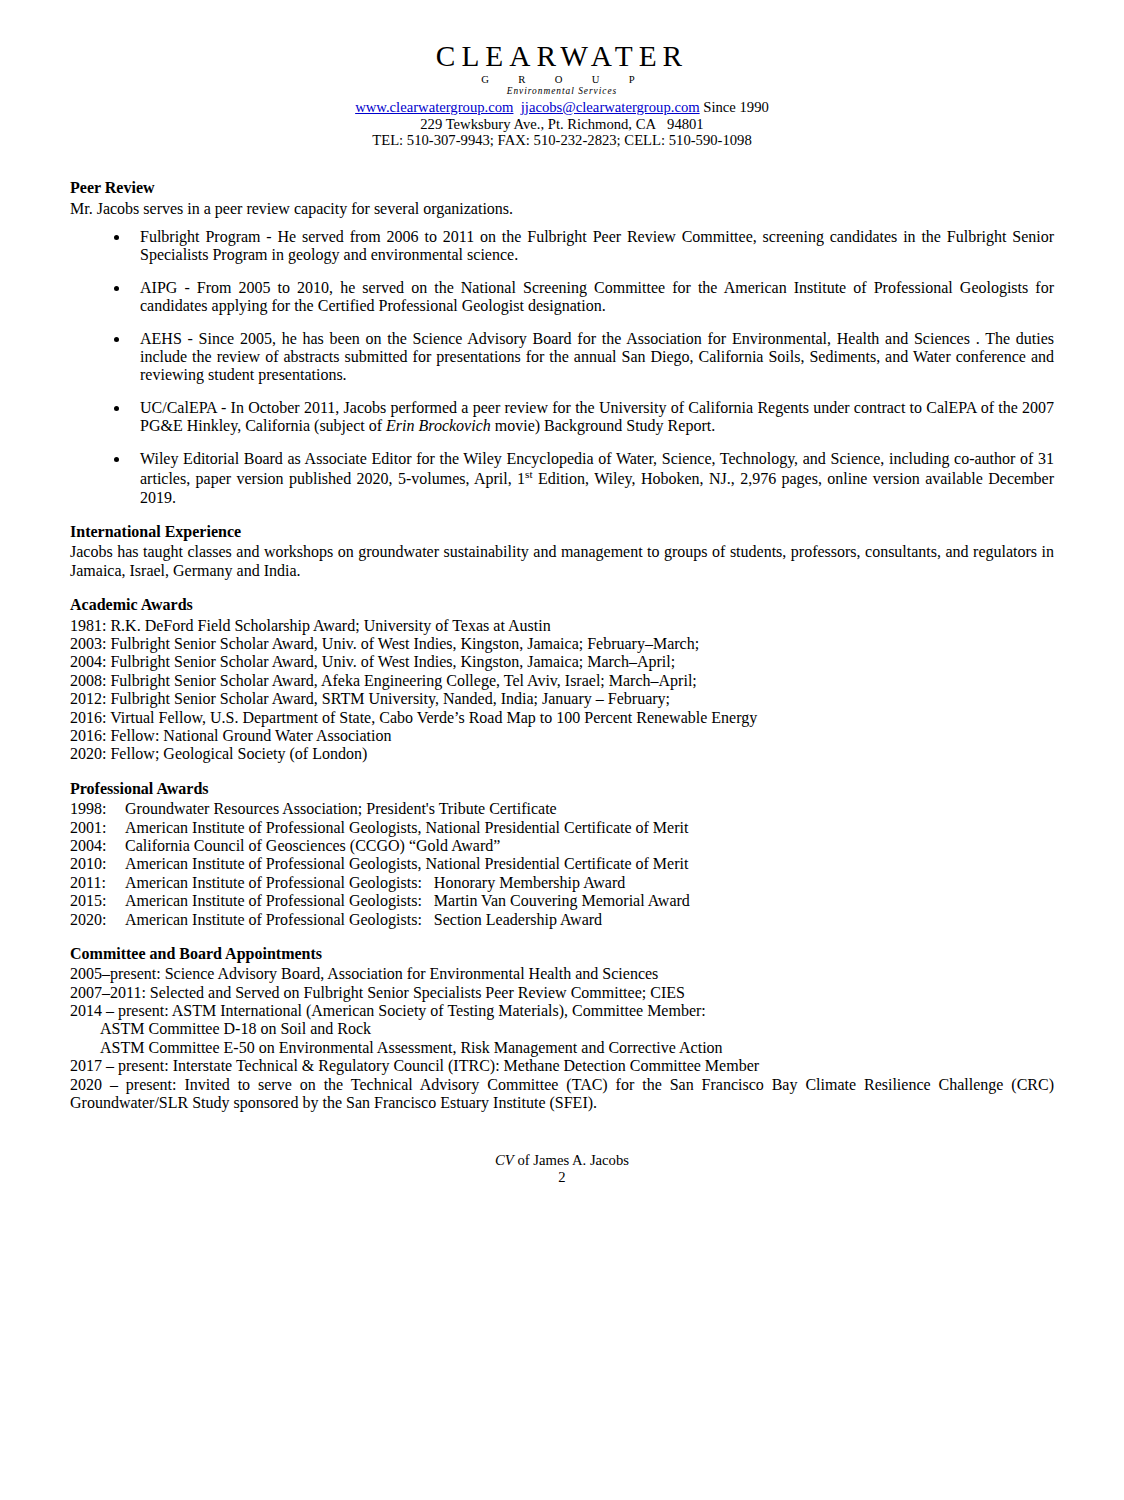CLEARWATER
G R O U P
Environmental Services
www.clearwatergroup.com jjacobs@clearwatergroup.com Since 1990
229 Tewksbury Ave., Pt. Richmond, CA 94801
TEL: 510-307-9943; FAX: 510-232-2823; CELL: 510-590-1098
Peer Review
Mr. Jacobs serves in a peer review capacity for several organizations.
Fulbright Program - He served from 2006 to 2011 on the Fulbright Peer Review Committee, screening candidates in the Fulbright Senior Specialists Program in geology and environmental science.
AIPG - From 2005 to 2010, he served on the National Screening Committee for the American Institute of Professional Geologists for candidates applying for the Certified Professional Geologist designation.
AEHS - Since 2005, he has been on the Science Advisory Board for the Association for Environmental, Health and Sciences . The duties include the review of abstracts submitted for presentations for the annual San Diego, California Soils, Sediments, and Water conference and reviewing student presentations.
UC/CalEPA - In October 2011, Jacobs performed a peer review for the University of California Regents under contract to CalEPA of the 2007 PG&E Hinkley, California (subject of Erin Brockovich movie) Background Study Report.
Wiley Editorial Board as Associate Editor for the Wiley Encyclopedia of Water, Science, Technology, and Science, including co-author of 31 articles, paper version published 2020, 5-volumes, April, 1st Edition, Wiley, Hoboken, NJ., 2,976 pages, online version available December 2019.
International Experience
Jacobs has taught classes and workshops on groundwater sustainability and management to groups of students, professors, consultants, and regulators in Jamaica, Israel, Germany and India.
Academic Awards
1981: R.K. DeFord Field Scholarship Award; University of Texas at Austin
2003: Fulbright Senior Scholar Award, Univ. of West Indies, Kingston, Jamaica; February–March;
2004: Fulbright Senior Scholar Award, Univ. of West Indies, Kingston, Jamaica; March–April;
2008: Fulbright Senior Scholar Award, Afeka Engineering College, Tel Aviv, Israel; March–April;
2012: Fulbright Senior Scholar Award, SRTM University, Nanded, India; January – February;
2016: Virtual Fellow, U.S. Department of State, Cabo Verde’s Road Map to 100 Percent Renewable Energy
2016: Fellow: National Ground Water Association
2020: Fellow; Geological Society (of London)
Professional Awards
| 1998: | Groundwater Resources Association; President's Tribute Certificate |
| 2001: | American Institute of Professional Geologists, National Presidential Certificate of Merit |
| 2004: | California Council of Geosciences (CCGO) “Gold Award” |
| 2010: | American Institute of Professional Geologists, National Presidential Certificate of Merit |
| 2011: | American Institute of Professional Geologists: Honorary Membership Award |
| 2015: | American Institute of Professional Geologists: Martin Van Couvering Memorial Award |
| 2020: | American Institute of Professional Geologists: Section Leadership Award |
Committee and Board Appointments
2005–present: Science Advisory Board, Association for Environmental Health and Sciences
2007–2011: Selected and Served on Fulbright Senior Specialists Peer Review Committee; CIES
2014 – present: ASTM International (American Society of Testing Materials), Committee Member:
ASTM Committee D-18 on Soil and Rock
ASTM Committee E-50 on Environmental Assessment, Risk Management and Corrective Action
2017 – present: Interstate Technical & Regulatory Council (ITRC): Methane Detection Committee Member
2020 – present: Invited to serve on the Technical Advisory Committee (TAC) for the San Francisco Bay Climate Resilience Challenge (CRC) Groundwater/SLR Study sponsored by the San Francisco Estuary Institute (SFEI).
CV of James A. Jacobs
2